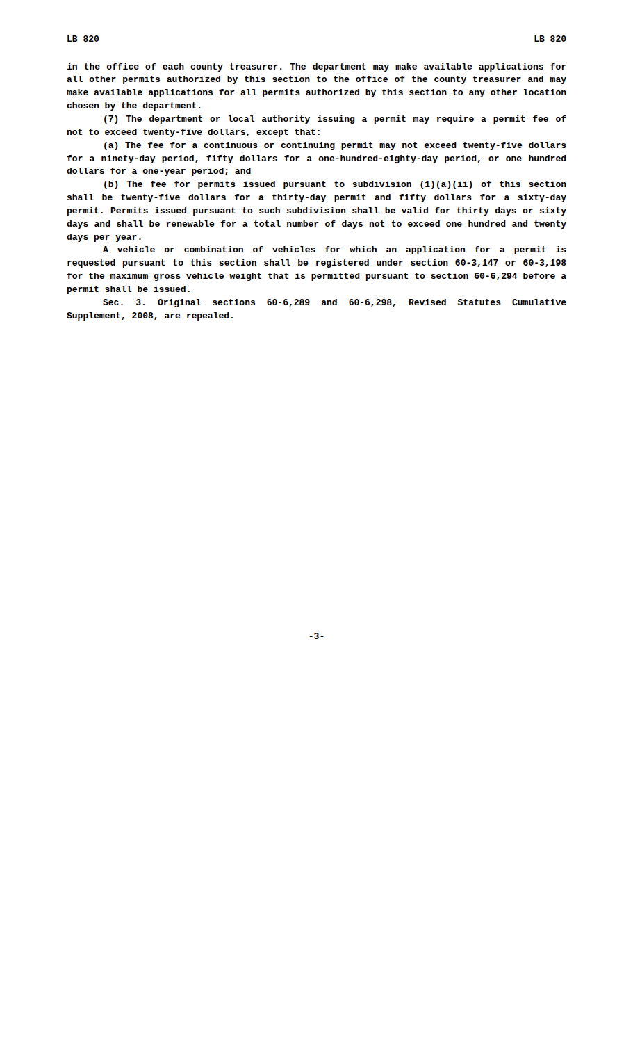LB 820 LB 820
in the office of each county treasurer. The department may make available applications for all other permits authorized by this section to the office of the county treasurer and may make available applications for all permits authorized by this section to any other location chosen by the department.
(7) The department or local authority issuing a permit may require a permit fee of not to exceed twenty-five dollars, except that:
(a) The fee for a continuous or continuing permit may not exceed twenty-five dollars for a ninety-day period, fifty dollars for a one-hundred-eighty-day period, or one hundred dollars for a one-year period; and
(b) The fee for permits issued pursuant to subdivision (1)(a)(ii) of this section shall be twenty-five dollars for a thirty-day permit and fifty dollars for a sixty-day permit. Permits issued pursuant to such subdivision shall be valid for thirty days or sixty days and shall be renewable for a total number of days not to exceed one hundred and twenty days per year.
A vehicle or combination of vehicles for which an application for a permit is requested pursuant to this section shall be registered under section 60-3,147 or 60-3,198 for the maximum gross vehicle weight that is permitted pursuant to section 60-6,294 before a permit shall be issued.
Sec. 3. Original sections 60-6,289 and 60-6,298, Revised Statutes Cumulative Supplement, 2008, are repealed.
-3-